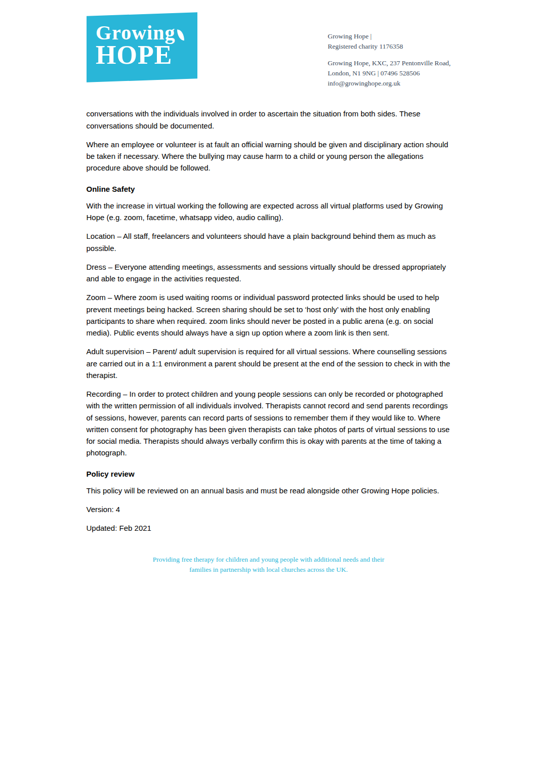Growing
HOPE
Growing Hope |
Registered charity 1176358
Growing Hope, KXC, 237 Pentonville Road,
London, N1 9NG | 07496 528506
info@growinghope.org.uk
conversations with the individuals involved in order to ascertain the situation from both sides. These conversations should be documented.
Where an employee or volunteer is at fault an official warning should be given and disciplinary action should be taken if necessary. Where the bullying may cause harm to a child or young person the allegations procedure above should be followed.
Online Safety
With the increase in virtual working the following are expected across all virtual platforms used by Growing Hope (e.g. zoom, facetime, whatsapp video, audio calling).
Location – All staff, freelancers and volunteers should have a plain background behind them as much as possible.
Dress – Everyone attending meetings, assessments and sessions virtually should be dressed appropriately and able to engage in the activities requested.
Zoom – Where zoom is used waiting rooms or individual password protected links should be used to help prevent meetings being hacked. Screen sharing should be set to ‘host only’ with the host only enabling participants to share when required. zoom links should never be posted in a public arena (e.g. on social media). Public events should always have a sign up option where a zoom link is then sent.
Adult supervision – Parent/ adult supervision is required for all virtual sessions. Where counselling sessions are carried out in a 1:1 environment a parent should be present at the end of the session to check in with the therapist.
Recording – In order to protect children and young people sessions can only be recorded or photographed with the written permission of all individuals involved. Therapists cannot record and send parents recordings of sessions, however, parents can record parts of sessions to remember them if they would like to. Where written consent for photography has been given therapists can take photos of parts of virtual sessions to use for social media. Therapists should always verbally confirm this is okay with parents at the time of taking a photograph.
Policy review
This policy will be reviewed on an annual basis and must be read alongside other Growing Hope policies.
Version: 4
Updated: Feb 2021
Providing free therapy for children and young people with additional needs and their
families in partnership with local churches across the UK.